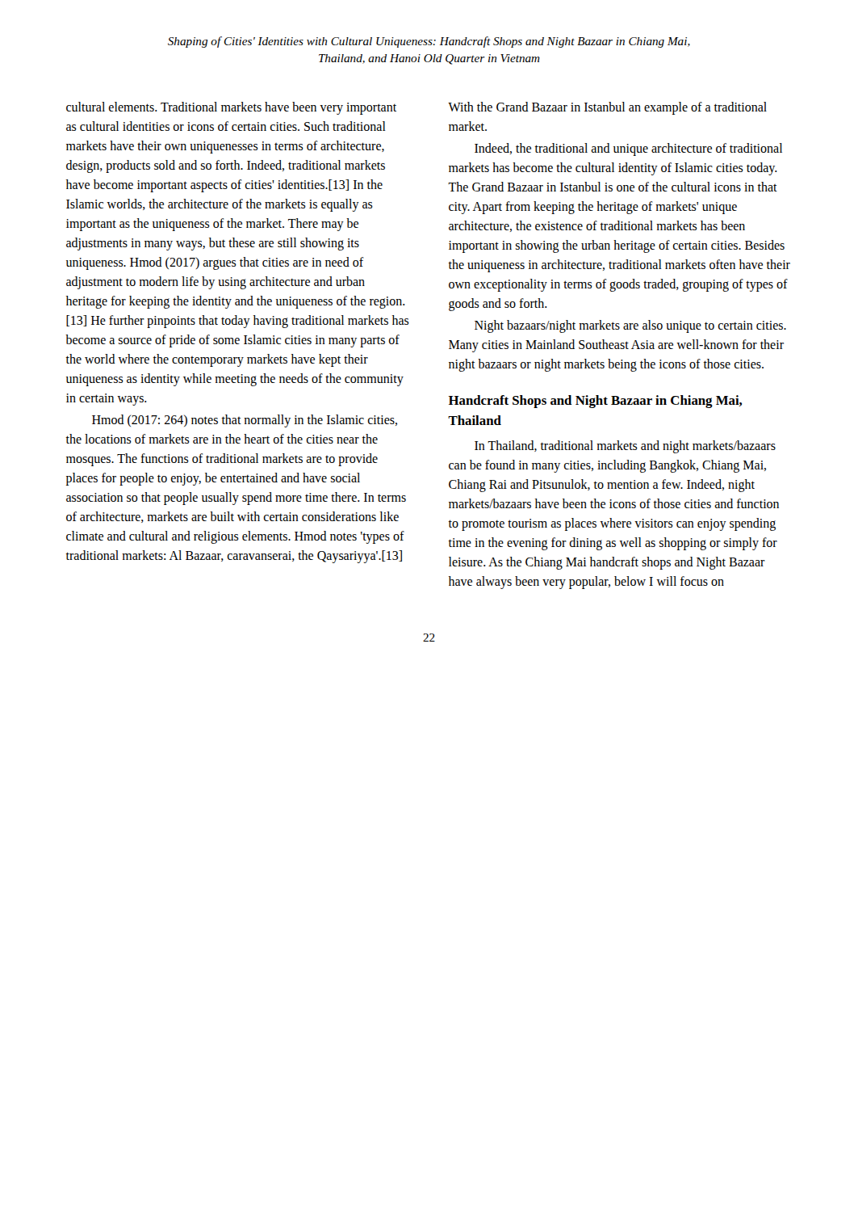Shaping of Cities' Identities with Cultural Uniqueness: Handcraft Shops and Night Bazaar in Chiang Mai,
Thailand, and Hanoi Old Quarter in Vietnam
cultural elements. Traditional markets have been very important as cultural identities or icons of certain cities. Such traditional markets have their own uniquenesses in terms of architecture, design, products sold and so forth. Indeed, traditional markets have become important aspects of cities' identities.[13] In the Islamic worlds, the architecture of the markets is equally as important as the uniqueness of the market. There may be adjustments in many ways, but these are still showing its uniqueness. Hmod (2017) argues that cities are in need of adjustment to modern life by using architecture and urban heritage for keeping the identity and the uniqueness of the region.[13] He further pinpoints that today having traditional markets has become a source of pride of some Islamic cities in many parts of the world where the contemporary markets have kept their uniqueness as identity while meeting the needs of the community in certain ways.
Hmod (2017: 264) notes that normally in the Islamic cities, the locations of markets are in the heart of the cities near the mosques. The functions of traditional markets are to provide places for people to enjoy, be entertained and have social association so that people usually spend more time there. In terms of architecture, markets are built with certain considerations like climate and cultural and religious elements. Hmod notes 'types of traditional markets: Al Bazaar, caravanserai, the Qaysariyya'.[13] With the Grand Bazaar in Istanbul an example of a traditional market.
Indeed, the traditional and unique architecture of traditional markets has become the cultural identity of Islamic cities today. The Grand Bazaar in Istanbul is one of the cultural icons in that city. Apart from keeping the heritage of markets' unique architecture, the existence of traditional markets has been important in showing the urban heritage of certain cities. Besides the uniqueness in architecture, traditional markets often have their own exceptionality in terms of goods traded, grouping of types of goods and so forth.
Night bazaars/night markets are also unique to certain cities. Many cities in Mainland Southeast Asia are well-known for their night bazaars or night markets being the icons of those cities.
Handcraft Shops and Night Bazaar in Chiang Mai, Thailand
In Thailand, traditional markets and night markets/bazaars can be found in many cities, including Bangkok, Chiang Mai, Chiang Rai and Pitsunulok, to mention a few. Indeed, night markets/bazaars have been the icons of those cities and function to promote tourism as places where visitors can enjoy spending time in the evening for dining as well as shopping or simply for leisure. As the Chiang Mai handcraft shops and Night Bazaar have always been very popular, below I will focus on
22